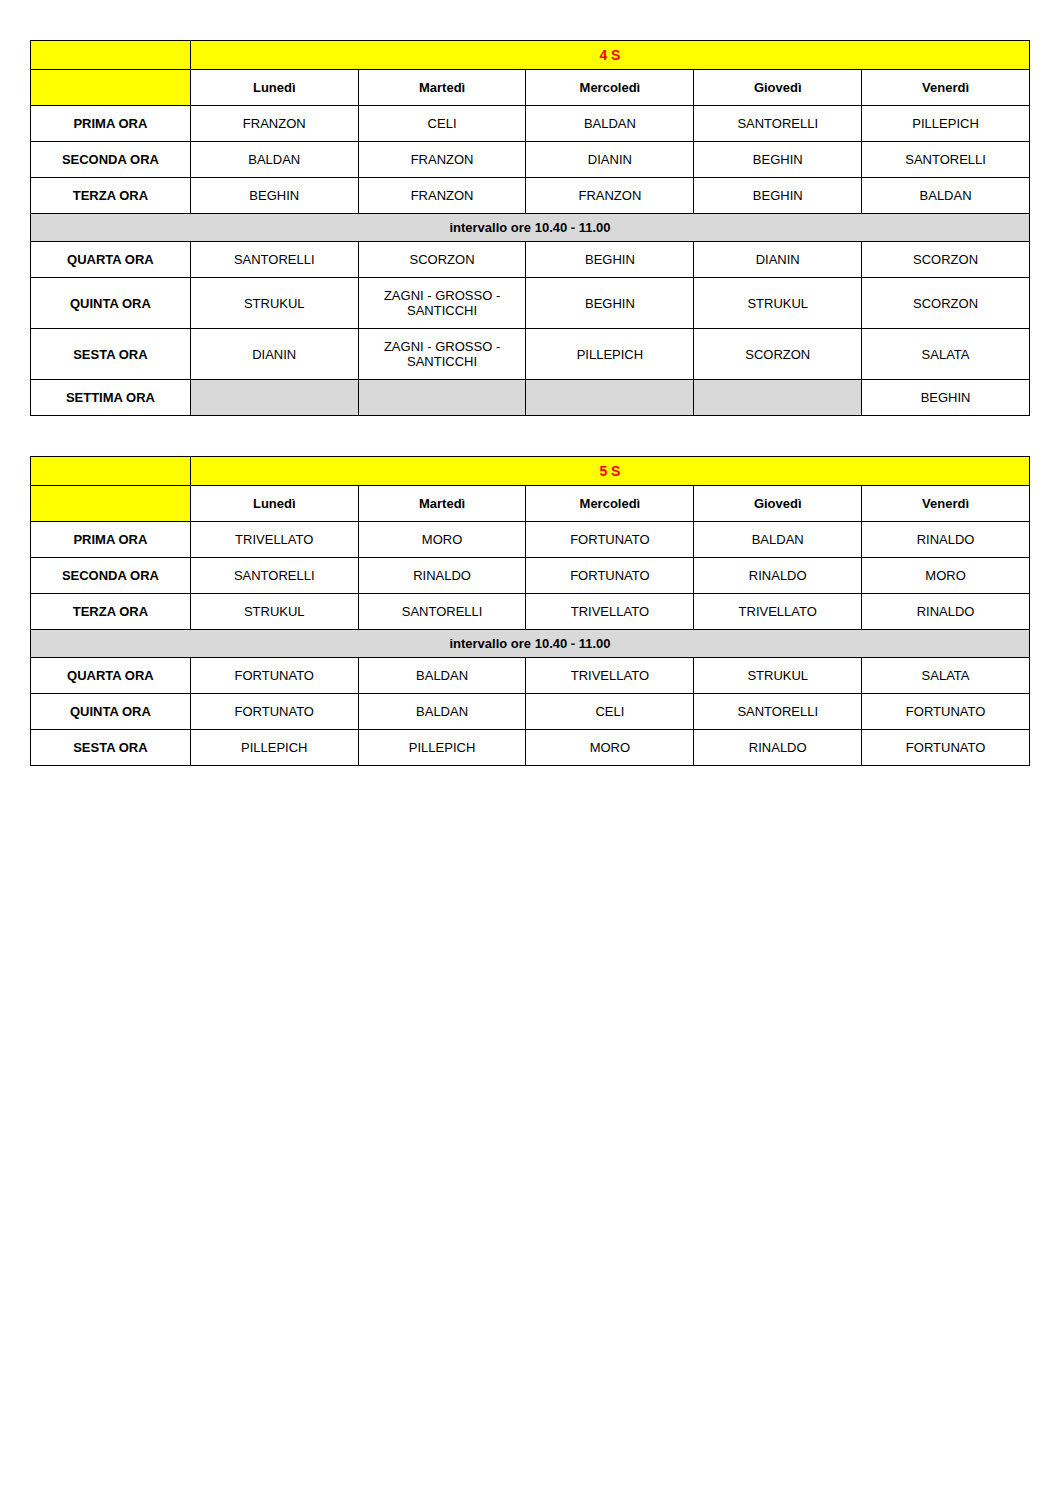| | 4 S |
| | Lunedì | Martedì | Mercoledì | Giovedì | Venerdì |
| PRIMA ORA | FRANZON | CELI | BALDAN | SANTORELLI | PILLEPICH |
| SECONDA ORA | BALDAN | FRANZON | DIANIN | BEGHIN | SANTORELLI |
| TERZA ORA | BEGHIN | FRANZON | FRANZON | BEGHIN | BALDAN |
| intervallo ore 10.40 - 11.00 |
| QUARTA ORA | SANTORELLI | SCORZON | BEGHIN | DIANIN | SCORZON |
| QUINTA ORA | STRUKUL | ZAGNI - GROSSO - SANTICCHI | BEGHIN | STRUKUL | SCORZON |
| SESTA ORA | DIANIN | ZAGNI - GROSSO - SANTICCHI | PILLEPICH | SCORZON | SALATA |
| SETTIMA ORA | | | | | BEGHIN |
| | 5 S |
| | Lunedì | Martedì | Mercoledì | Giovedì | Venerdì |
| PRIMA ORA | TRIVELLATO | MORO | FORTUNATO | BALDAN | RINALDO |
| SECONDA ORA | SANTORELLI | RINALDO | FORTUNATO | RINALDO | MORO |
| TERZA ORA | STRUKUL | SANTORELLI | TRIVELLATO | TRIVELLATO | RINALDO |
| intervallo ore 10.40 - 11.00 |
| QUARTA ORA | FORTUNATO | BALDAN | TRIVELLATO | STRUKUL | SALATA |
| QUINTA ORA | FORTUNATO | BALDAN | CELI | SANTORELLI | FORTUNATO |
| SESTA ORA | PILLEPICH | PILLEPICH | MORO | RINALDO | FORTUNATO |